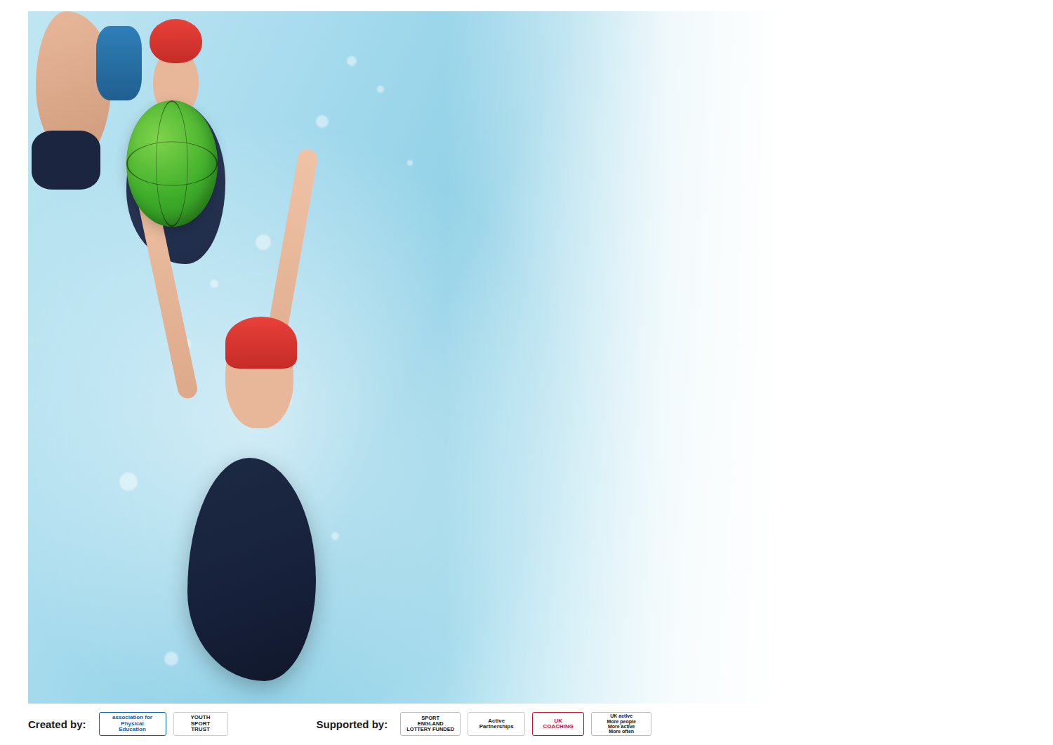Created by: association for Physical Education YOUTH SPORT TRUST Supported by: SPORT ENGLAND LOTTERY FUNDED Active Partnerships UK COACHING UK active More people More active More often